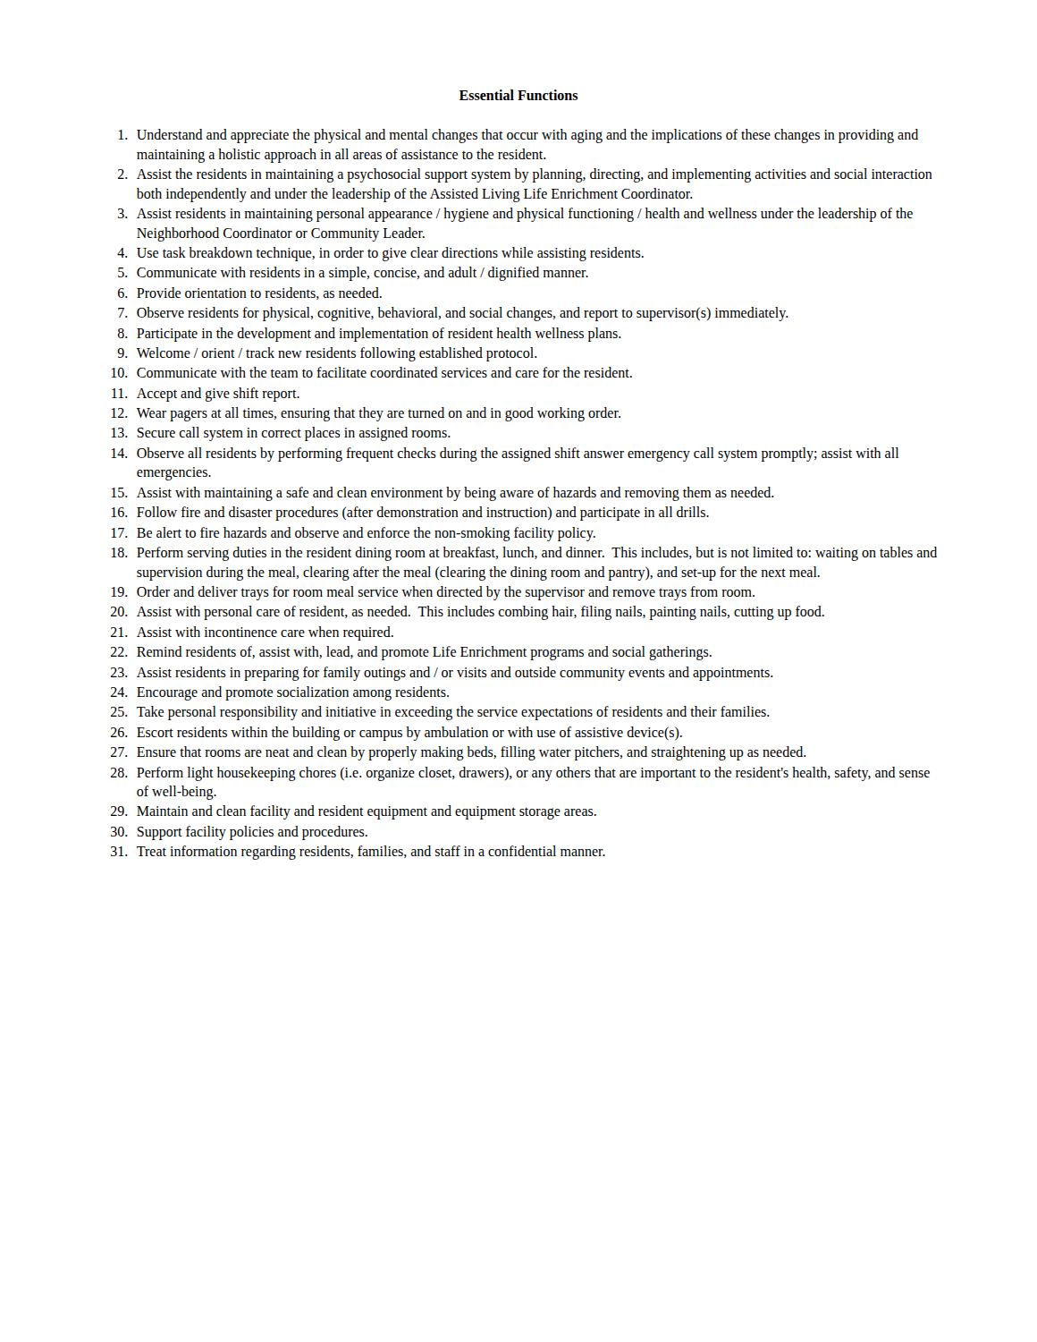Essential Functions
Understand and appreciate the physical and mental changes that occur with aging and the implications of these changes in providing and maintaining a holistic approach in all areas of assistance to the resident.
Assist the residents in maintaining a psychosocial support system by planning, directing, and implementing activities and social interaction both independently and under the leadership of the Assisted Living Life Enrichment Coordinator.
Assist residents in maintaining personal appearance / hygiene and physical functioning / health and wellness under the leadership of the Neighborhood Coordinator or Community Leader.
Use task breakdown technique, in order to give clear directions while assisting residents.
Communicate with residents in a simple, concise, and adult / dignified manner.
Provide orientation to residents, as needed.
Observe residents for physical, cognitive, behavioral, and social changes, and report to supervisor(s) immediately.
Participate in the development and implementation of resident health wellness plans.
Welcome / orient / track new residents following established protocol.
Communicate with the team to facilitate coordinated services and care for the resident.
Accept and give shift report.
Wear pagers at all times, ensuring that they are turned on and in good working order.
Secure call system in correct places in assigned rooms.
Observe all residents by performing frequent checks during the assigned shift answer emergency call system promptly; assist with all emergencies.
Assist with maintaining a safe and clean environment by being aware of hazards and removing them as needed.
Follow fire and disaster procedures (after demonstration and instruction) and participate in all drills.
Be alert to fire hazards and observe and enforce the non-smoking facility policy.
Perform serving duties in the resident dining room at breakfast, lunch, and dinner. This includes, but is not limited to: waiting on tables and supervision during the meal, clearing after the meal (clearing the dining room and pantry), and set-up for the next meal.
Order and deliver trays for room meal service when directed by the supervisor and remove trays from room.
Assist with personal care of resident, as needed. This includes combing hair, filing nails, painting nails, cutting up food.
Assist with incontinence care when required.
Remind residents of, assist with, lead, and promote Life Enrichment programs and social gatherings.
Assist residents in preparing for family outings and / or visits and outside community events and appointments.
Encourage and promote socialization among residents.
Take personal responsibility and initiative in exceeding the service expectations of residents and their families.
Escort residents within the building or campus by ambulation or with use of assistive device(s).
Ensure that rooms are neat and clean by properly making beds, filling water pitchers, and straightening up as needed.
Perform light housekeeping chores (i.e. organize closet, drawers), or any others that are important to the resident's health, safety, and sense of well-being.
Maintain and clean facility and resident equipment and equipment storage areas.
Support facility policies and procedures.
Treat information regarding residents, families, and staff in a confidential manner.